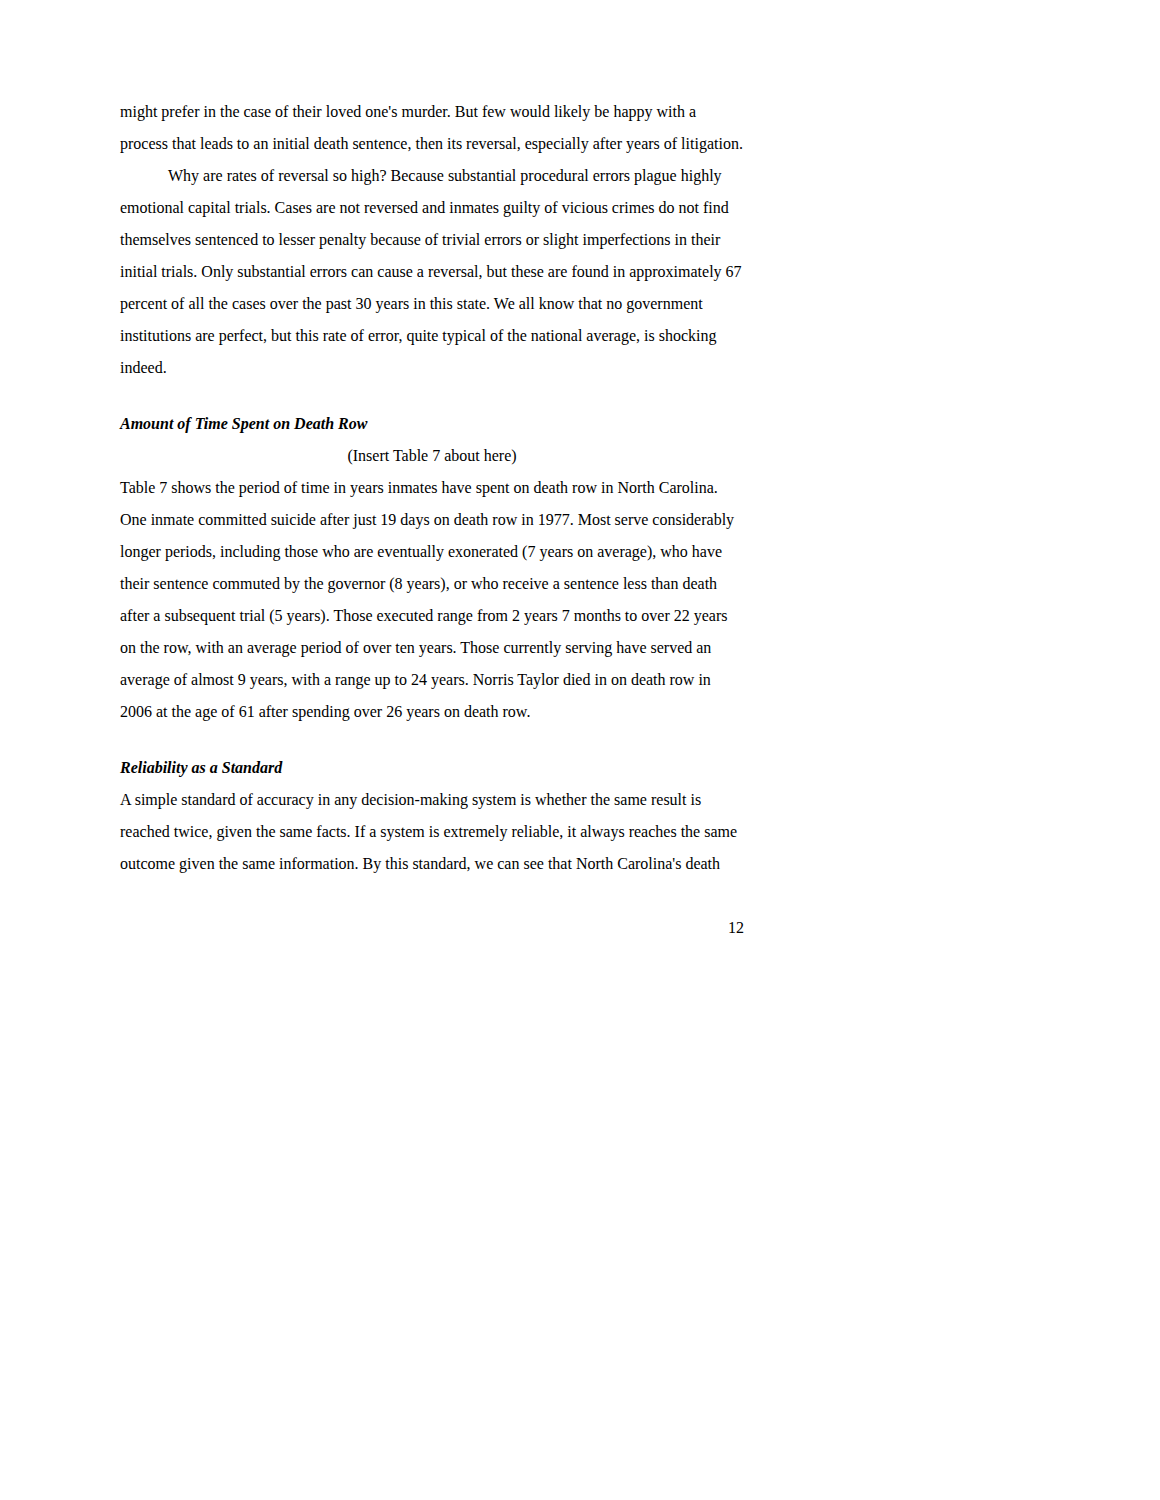might prefer in the case of their loved one's murder. But few would likely be happy with a process that leads to an initial death sentence, then its reversal, especially after years of litigation.
Why are rates of reversal so high? Because substantial procedural errors plague highly emotional capital trials. Cases are not reversed and inmates guilty of vicious crimes do not find themselves sentenced to lesser penalty because of trivial errors or slight imperfections in their initial trials. Only substantial errors can cause a reversal, but these are found in approximately 67 percent of all the cases over the past 30 years in this state. We all know that no government institutions are perfect, but this rate of error, quite typical of the national average, is shocking indeed.
Amount of Time Spent on Death Row
(Insert Table 7 about here)
Table 7 shows the period of time in years inmates have spent on death row in North Carolina. One inmate committed suicide after just 19 days on death row in 1977. Most serve considerably longer periods, including those who are eventually exonerated (7 years on average), who have their sentence commuted by the governor (8 years), or who receive a sentence less than death after a subsequent trial (5 years). Those executed range from 2 years 7 months to over 22 years on the row, with an average period of over ten years. Those currently serving have served an average of almost 9 years, with a range up to 24 years. Norris Taylor died in on death row in 2006 at the age of 61 after spending over 26 years on death row.
Reliability as a Standard
A simple standard of accuracy in any decision-making system is whether the same result is reached twice, given the same facts. If a system is extremely reliable, it always reaches the same outcome given the same information. By this standard, we can see that North Carolina's death
12